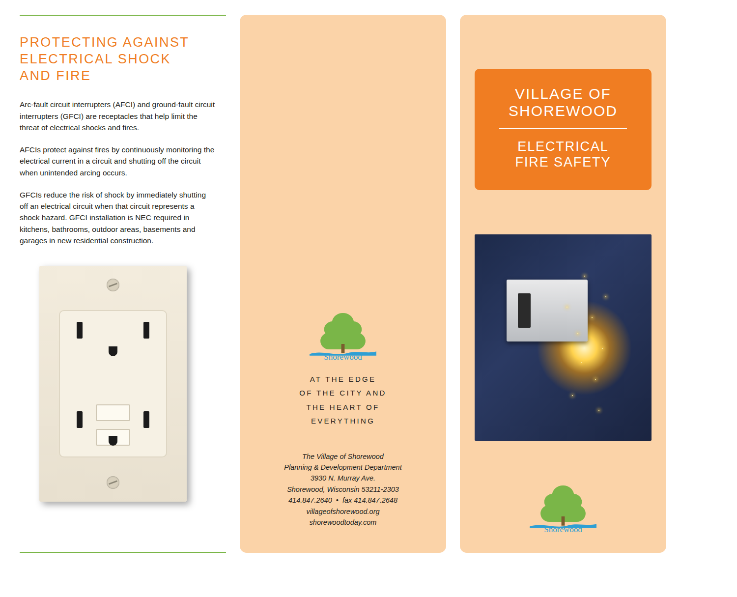Protecting against
electrical shock
and fire
Arc-fault circuit interrupters (AFCI) and ground-fault circuit interrupters (GFCI) are receptacles that help limit the threat of electrical shocks and fires.
AFCIs protect against fires by continuously monitoring the electrical current in a circuit and shutting off the circuit when unintended arcing occurs.
GFCIs reduce the risk of shock by immediately shutting off an electrical circuit when that circuit represents a shock hazard. GFCI installation is NEC required in kitchens, bathrooms, outdoor areas, basements and garages in new residential construction.
Shorewood
At the edge
of the city and
the heart of
everything
The Village of Shorewood
Planning & Development Department
3930 N. Murray Ave.
Shorewood, Wisconsin 53211-2303
414.847.2640 • fax 414.847.2648
villageofshorewood.org
shorewoodtoday.com
Village of
Shorewood
Electrical
Fire Safety
Shorewood